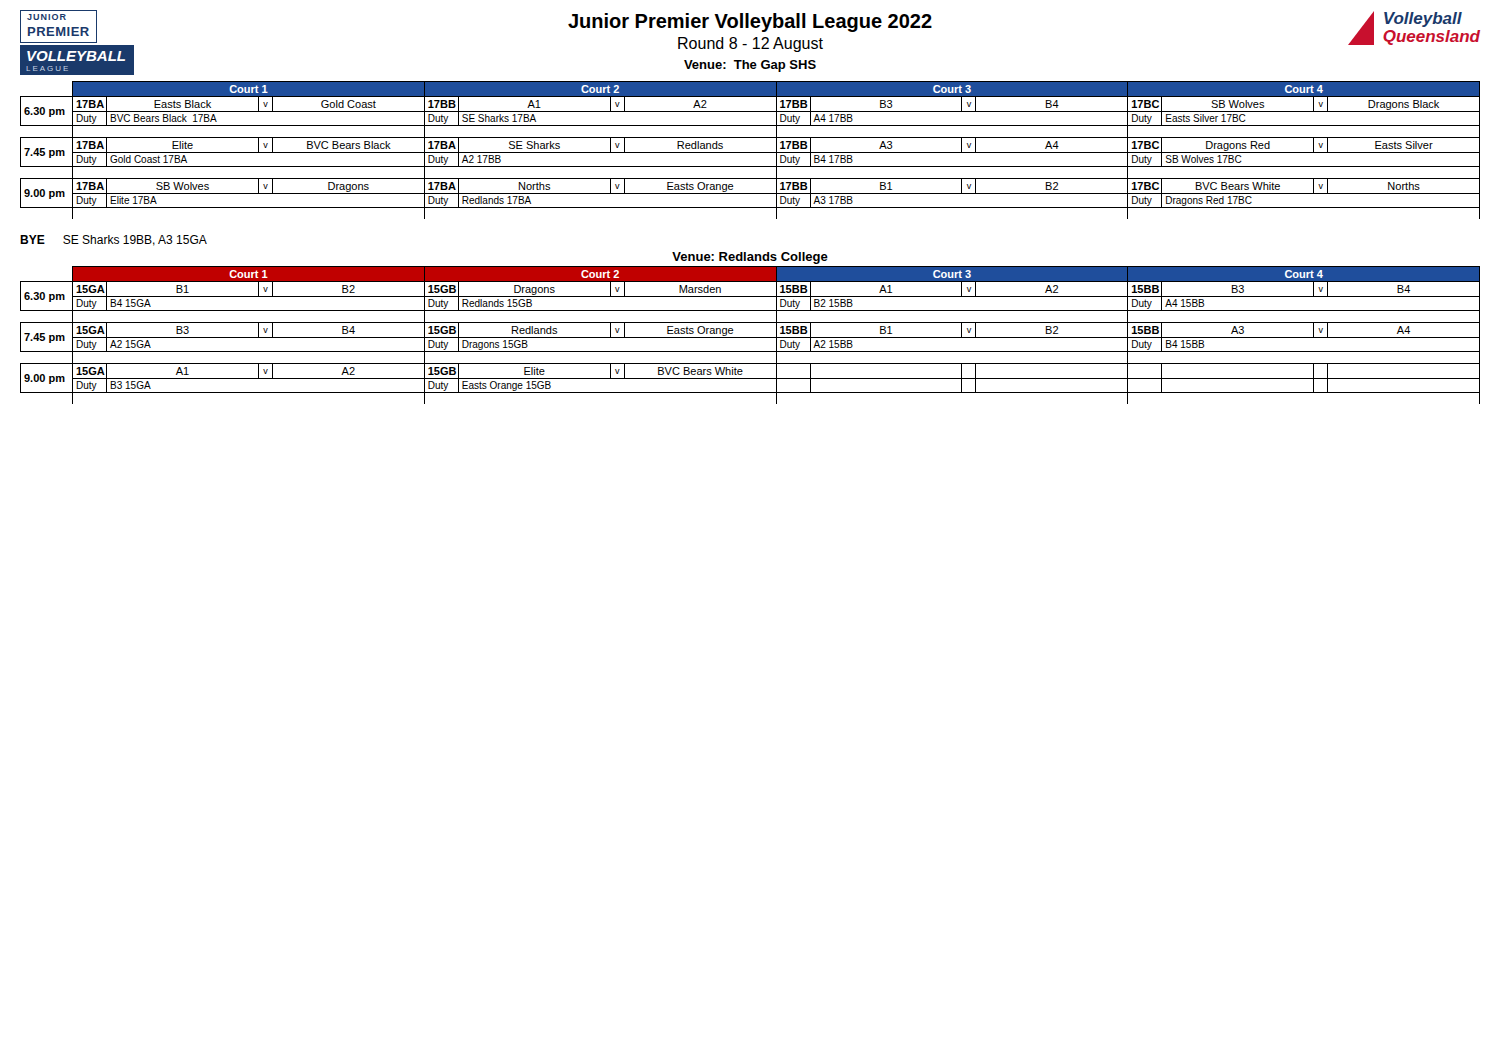JUNIORPREMIER
VOLLEYBALLLEAGUE
Junior Premier Volleyball League 2022
Round 8 - 12 August
Venue: The Gap SHS
Volleyball Queensland
| | Court 1 | Court 2 | Court 3 | Court 4 |
| --- | --- | --- | --- | --- |
| 6.30 pm | 17BA | Easts Black | v | Gold Coast | 17BB | A1 | v | A2 | 17BB | B3 | v | B4 | 17BC | SB Wolves | v | Dragons Black |
| Duty | BVC Bears Black 17BA | Duty | SE Sharks 17BA | Duty | A4 17BB | Duty | Easts Silver 17BC |
| 7.45 pm | 17BA | Elite | v | BVC Bears Black | 17BA | SE Sharks | v | Redlands | 17BB | A3 | v | A4 | 17BC | Dragons Red | v | Easts Silver |
| Duty | Gold Coast 17BA | Duty | A2 17BB | Duty | B4 17BB | Duty | SB Wolves 17BC |
| 9.00 pm | 17BA | SB Wolves | v | Dragons | 17BA | Norths | v | Easts Orange | 17BB | B1 | v | B2 | 17BC | BVC Bears White | v | Norths |
| Duty | Elite 17BA | Duty | Redlands 17BA | Duty | A3 17BB | Duty | Dragons Red 17BC |
BYESE Sharks 19BB, A3 15GA
Venue: Redlands College
| | Court 1 | Court 2 | Court 3 | Court 4 |
| --- | --- | --- | --- | --- |
| 6.30 pm | 15GA | B1 | v | B2 | 15GB | Dragons | v | Marsden | 15BB | A1 | v | A2 | 15BB | B3 | v | B4 |
| Duty | B4 15GA | Duty | Redlands 15GB | Duty | B2 15BB | Duty | A4 15BB |
| 7.45 pm | 15GA | B3 | v | B4 | 15GB | Redlands | v | Easts Orange | 15BB | B1 | v | B2 | 15BB | A3 | v | A4 |
| Duty | A2 15GA | Duty | Dragons 15GB | Duty | A2 15BB | Duty | B4 15BB |
| 9.00 pm | 15GA | A1 | v | A2 | 15GB | Elite | v | BVC Bears White | | | | | | | | |
| Duty | B3 15GA | Duty | Easts Orange 15GB | | | | | | | | |